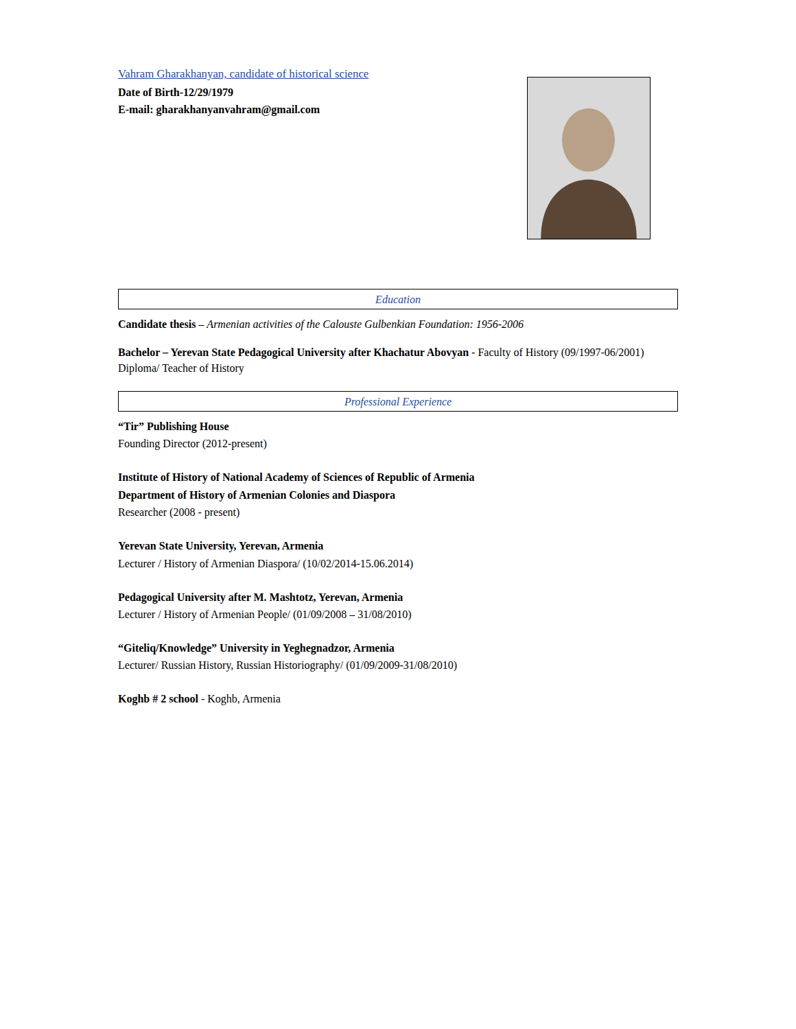Vahram Gharakhanyan, candidate of historical science
Date of Birth-12/29/1979
E-mail: gharakhanyanvahram@gmail.com
Education
Candidate thesis – Armenian activities of the Calouste Gulbenkian Foundation: 1956-2006
Bachelor – Yerevan State Pedagogical University after Khachatur Abovyan - Faculty of History (09/1997-06/2001)
Diploma/ Teacher of History
Professional Experience
“Tir” Publishing House
Founding Director (2012-present)
Institute of History of National Academy of Sciences of Republic of Armenia
Department of History of Armenian Colonies and Diaspora
Researcher (2008 - present)
Yerevan State University, Yerevan, Armenia
Lecturer / History of Armenian Diaspora/ (10/02/2014-15.06.2014)
Pedagogical University after M. Mashtotz, Yerevan, Armenia
Lecturer / History of Armenian People/ (01/09/2008 – 31/08/2010)
“Giteliq/Knowledge” University in Yeghegnadzor, Armenia
Lecturer/ Russian History, Russian Historiography/ (01/09/2009-31/08/2010)
Koghb # 2 school - Koghb, Armenia